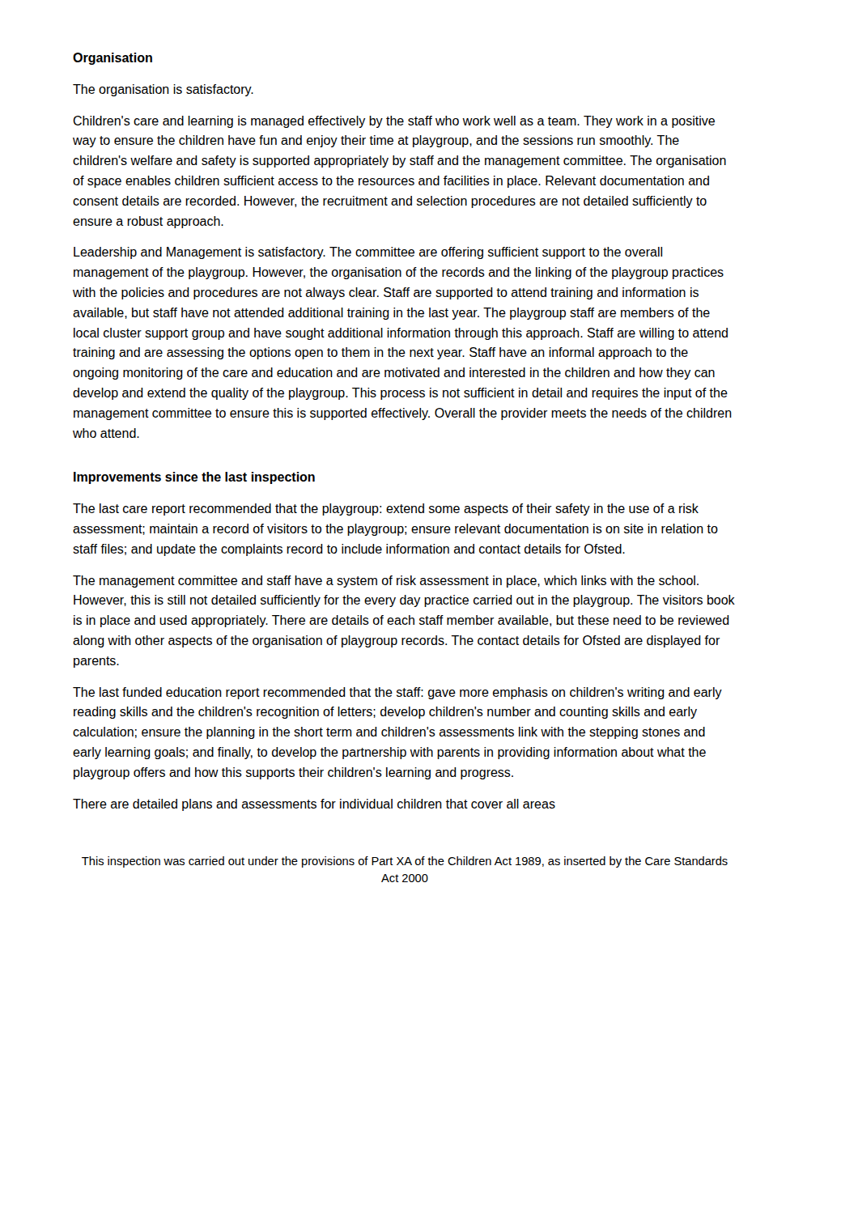Organisation
The organisation is satisfactory.
Children's care and learning is managed effectively by the staff who work well as a team. They work in a positive way to ensure the children have fun and enjoy their time at playgroup, and the sessions run smoothly. The children's welfare and safety is supported appropriately by staff and the management committee. The organisation of space enables children sufficient access to the resources and facilities in place. Relevant documentation and consent details are recorded. However, the recruitment and selection procedures are not detailed sufficiently to ensure a robust approach.
Leadership and Management is satisfactory. The committee are offering sufficient support to the overall management of the playgroup. However, the organisation of the records and the linking of the playgroup practices with the policies and procedures are not always clear. Staff are supported to attend training and information is available, but staff have not attended additional training in the last year. The playgroup staff are members of the local cluster support group and have sought additional information through this approach. Staff are willing to attend training and are assessing the options open to them in the next year. Staff have an informal approach to the ongoing monitoring of the care and education and are motivated and interested in the children and how they can develop and extend the quality of the playgroup. This process is not sufficient in detail and requires the input of the management committee to ensure this is supported effectively. Overall the provider meets the needs of the children who attend.
Improvements since the last inspection
The last care report recommended that the playgroup: extend some aspects of their safety in the use of a risk assessment; maintain a record of visitors to the playgroup; ensure relevant documentation is on site in relation to staff files; and update the complaints record to include information and contact details for Ofsted.
The management committee and staff have a system of risk assessment in place, which links with the school. However, this is still not detailed sufficiently for the every day practice carried out in the playgroup. The visitors book is in place and used appropriately. There are details of each staff member available, but these need to be reviewed along with other aspects of the organisation of playgroup records. The contact details for Ofsted are displayed for parents.
The last funded education report recommended that the staff: gave more emphasis on children's writing and early reading skills and the children's recognition of letters; develop children's number and counting skills and early calculation; ensure the planning in the short term and children's assessments link with the stepping stones and early learning goals; and finally, to develop the partnership with parents in providing information about what the playgroup offers and how this supports their children's learning and progress.
There are detailed plans and assessments for individual children that cover all areas
This inspection was carried out under the provisions of Part XA of the Children Act 1989, as inserted by the Care Standards Act 2000